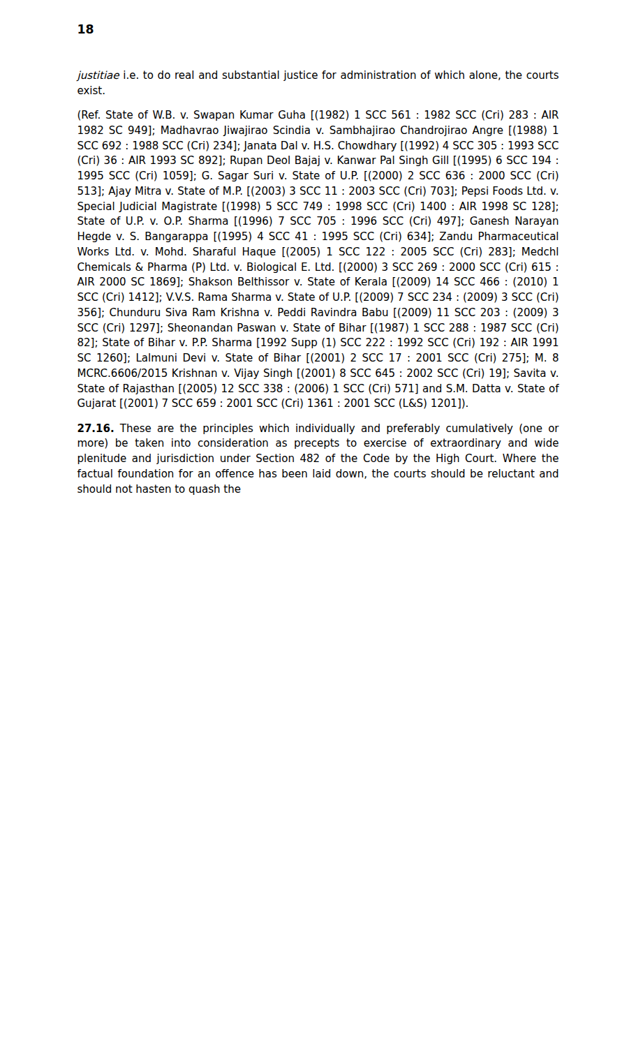18
justitiae i.e. to do real and substantial justice for administration of which alone, the courts exist.
(Ref. State of W.B. v. Swapan Kumar Guha [(1982) 1 SCC 561 : 1982 SCC (Cri) 283 : AIR 1982 SC 949]; Madhavrao Jiwajirao Scindia v. Sambhajirao Chandrojirao Angre [(1988) 1 SCC 692 : 1988 SCC (Cri) 234]; Janata Dal v. H.S. Chowdhary [(1992) 4 SCC 305 : 1993 SCC (Cri) 36 : AIR 1993 SC 892]; Rupan Deol Bajaj v. Kanwar Pal Singh Gill [(1995) 6 SCC 194 : 1995 SCC (Cri) 1059]; G. Sagar Suri v. State of U.P. [(2000) 2 SCC 636 : 2000 SCC (Cri) 513]; Ajay Mitra v. State of M.P. [(2003) 3 SCC 11 : 2003 SCC (Cri) 703]; Pepsi Foods Ltd. v. Special Judicial Magistrate [(1998) 5 SCC 749 : 1998 SCC (Cri) 1400 : AIR 1998 SC 128]; State of U.P. v. O.P. Sharma [(1996) 7 SCC 705 : 1996 SCC (Cri) 497]; Ganesh Narayan Hegde v. S. Bangarappa [(1995) 4 SCC 41 : 1995 SCC (Cri) 634]; Zandu Pharmaceutical Works Ltd. v. Mohd. Sharaful Haque [(2005) 1 SCC 122 : 2005 SCC (Cri) 283]; Medchl Chemicals & Pharma (P) Ltd. v. Biological E. Ltd. [(2000) 3 SCC 269 : 2000 SCC (Cri) 615 : AIR 2000 SC 1869]; Shakson Belthissor v. State of Kerala [(2009) 14 SCC 466 : (2010) 1 SCC (Cri) 1412]; V.V.S. Rama Sharma v. State of U.P. [(2009) 7 SCC 234 : (2009) 3 SCC (Cri) 356]; Chunduru Siva Ram Krishna v. Peddi Ravindra Babu [(2009) 11 SCC 203 : (2009) 3 SCC (Cri) 1297]; Sheonandan Paswan v. State of Bihar [(1987) 1 SCC 288 : 1987 SCC (Cri) 82]; State of Bihar v. P.P. Sharma [1992 Supp (1) SCC 222 : 1992 SCC (Cri) 192 : AIR 1991 SC 1260]; Lalmuni Devi v. State of Bihar [(2001) 2 SCC 17 : 2001 SCC (Cri) 275]; M. 8 MCRC.6606/2015 Krishnan v. Vijay Singh [(2001) 8 SCC 645 : 2002 SCC (Cri) 19]; Savita v. State of Rajasthan [(2005) 12 SCC 338 : (2006) 1 SCC (Cri) 571] and S.M. Datta v. State of Gujarat [(2001) 7 SCC 659 : 2001 SCC (Cri) 1361 : 2001 SCC (L&S) 1201]).
27.16. These are the principles which individually and preferably cumulatively (one or more) be taken into consideration as precepts to exercise of extraordinary and wide plenitude and jurisdiction under Section 482 of the Code by the High Court. Where the factual foundation for an offence has been laid down, the courts should be reluctant and should not hasten to quash the